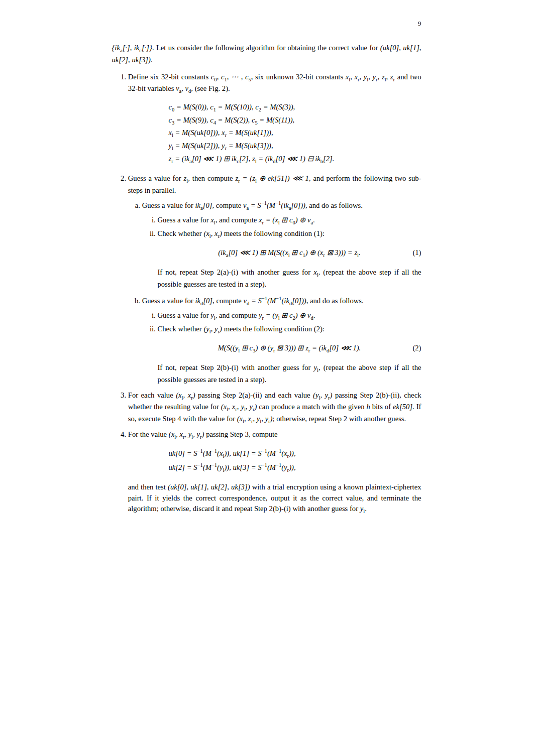9
{ika[·], ikc[·]}. Let us consider the following algorithm for obtaining the correct value for (uk[0], uk[1], uk[2], uk[3]).
Define six 32-bit constants c0, c1, ⋯ , c5, six unknown 32-bit constants xl, xr, yl, yr, zl, zr and two 32-bit variables va, vd, (see Fig. 2).
c0 = M(S(0)), c1 = M(S(10)), c2 = M(S(3)),
c3 = M(S(9)), c4 = M(S(2)), c5 = M(S(11)),
xl = M(S(uk[0])), xr = M(S(uk[1])),
yl = M(S(uk[2])), yr = M(S(uk[3])),
zr = (ika[0] ⋘ 1) ⊞ ikc[2], zl = (ikd[0] ⋘ 1) ⊟ ikb[2].
Guess a value for zl, then compute zr = (zl ⊕ ek[51]) ⋘ 1, and perform the following two sub-steps in parallel.
Guess a value for ika[0], compute va = S−1(M−1(ika[0])), and do as follows.
Guess a value for xl, and compute xr = (xl ⊞ c0) ⊕ va.
Check whether (xl, xr) meets the following condition (1):
(ika[0] ⋘ 1) ⊞ M(S((xl ⊞ c1) ⊕ (xr ⊠ 3))) = zl. (1)
If not, repeat Step 2(a)-(i) with another guess for xl, (repeat the above step if all the possible guesses are tested in a step).
Guess a value for ikd[0], compute vd = S−1(M−1(ikd[0])), and do as follows.
Guess a value for yl, and compute yr = (yl ⊞ c2) ⊕ vd.
Check whether (yl, yr) meets the following condition (2):
M(S((yl ⊞ c3) ⊕ (yr ⊠ 3))) ⊞ zr = (ikd[0] ⋘ 1). (2)
If not, repeat Step 2(b)-(i) with another guess for yl, (repeat the above step if all the possible guesses are tested in a step).
For each value (xl, xr) passing Step 2(a)-(ii) and each value (yl, yr) passing Step 2(b)-(ii), check whether the resulting value for (xl, xr, yl, yr) can produce a match with the given h bits of ek[50]. If so, execute Step 4 with the value for (xl, xr, yl, yr); otherwise, repeat Step 2 with another guess.
For the value (xl, xr, yl, yr) passing Step 3, compute
uk[0] = S−1(M−1(xl)), uk[1] = S−1(M−1(xr)),
uk[2] = S−1(M−1(yl)), uk[3] = S−1(M−1(yr)),
and then test (uk[0], uk[1], uk[2], uk[3]) with a trial encryption using a known plaintext-ciphertex pairt. If it yields the correct correspondence, output it as the correct value, and terminate the algorithm; otherwise, discard it and repeat Step 2(b)-(i) with another guess for yl.